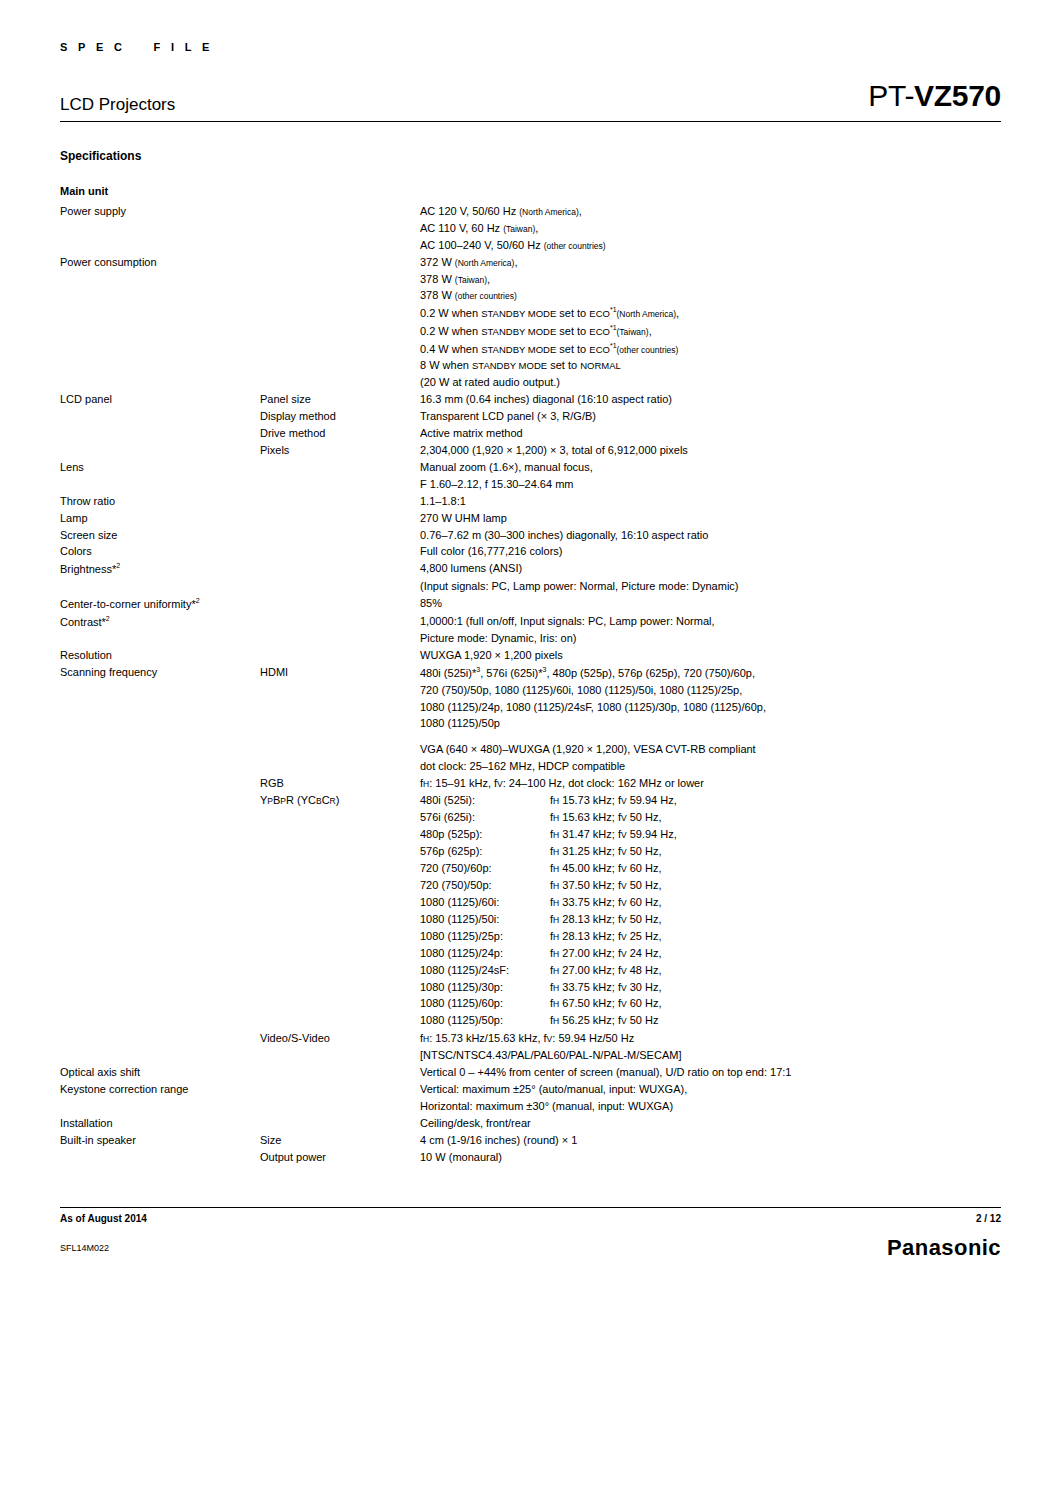S P E C F I L E
LCD Projectors
PT-VZ570
Specifications
Main unit
| Power supply | | AC 120 V, 50/60 Hz (North America) , |
| | | AC 110 V, 60 Hz (Taiwan) , |
| | | AC 100–240 V, 50/60 Hz (other countries) |
| Power consumption | | 372 W (North America) , |
| | | 378 W (Taiwan) , |
| | | 378 W (other countries) |
| | | 0.2 W when STANDBY MODE set to ECO *1 (North America) , |
| | | 0.2 W when STANDBY MODE set to ECO *1 (Taiwan) , |
| | | 0.4 W when STANDBY MODE set to ECO *1 (other countries) |
| | | 8 W when STANDBY MODE set to NORMAL |
| | | (20 W at rated audio output.) |
| LCD panel | Panel size | 16.3 mm (0.64 inches) diagonal (16:10 aspect ratio) |
| | Display method | Transparent LCD panel (× 3, R/G/B) |
| | Drive method | Active matrix method |
| | Pixels | 2,304,000 (1,920 × 1,200) × 3, total of 6,912,000 pixels |
| Lens | | Manual zoom (1.6×), manual focus, |
| | | F 1.60–2.12, f 15.30–24.64 mm |
| Throw ratio | | 1.1–1.8:1 |
| Lamp | | 270 W UHM lamp |
| Screen size | | 0.76–7.62 m (30–300 inches) diagonally, 16:10 aspect ratio |
| Colors | | Full color (16,777,216 colors) |
| Brightness* 2 | | 4,800 lumens (ANSI) |
| | | (Input signals: PC, Lamp power: Normal, Picture mode: Dynamic) |
| Center-to-corner uniformity* 2 | | 85% |
| Contrast* 2 | | 1,0000:1 (full on/off, Input signals: PC, Lamp power: Normal, |
| | | Picture mode: Dynamic, Iris: on) |
| Resolution | | WUXGA 1,920 × 1,200 pixels |
| Scanning frequency | HDMI | 480i (525i)* 3 , 576i (625i)* 3 , 480p (525p), 576p (625p), 720 (750)/60p, |
| | | 720 (750)/50p, 1080 (1125)/60i, 1080 (1125)/50i, 1080 (1125)/25p, |
| | | 1080 (1125)/24p, 1080 (1125)/24sF, 1080 (1125)/30p, 1080 (1125)/60p, |
| | | 1080 (1125)/50p |
| | | VGA (640 × 480)–WUXGA (1,920 × 1,200), VESA CVT-RB compliant |
| | | dot clock: 25–162 MHz, HDCP compatible |
| | RGB | f H : 15–91 kHz, f V : 24–100 Hz, dot clock: 162 MHz or lower |
| | Y P B P R (YC B C R ) | / 480i (525i): / f H 15.73 kHz; f V 59.94 Hz, / / 576i (625i): / f H 15.63 kHz; f V 50 Hz, / / 480p (525p): / f H 31.47 kHz; f V 59.94 Hz, / / 576p (625p): / f H 31.25 kHz; f V 50 Hz, / / 720 (750)/60p: / f H 45.00 kHz; f V 60 Hz, / / 720 (750)/50p: / f H 37.50 kHz; f V 50 Hz, / / 1080 (1125)/60i: / f H 33.75 kHz; f V 60 Hz, / / 1080 (1125)/50i: / f H 28.13 kHz; f V 50 Hz, / / 1080 (1125)/25p: / f H 28.13 kHz; f V 25 Hz, / / 1080 (1125)/24p: / f H 27.00 kHz; f V 24 Hz, / / 1080 (1125)/24sF: / f H 27.00 kHz; f V 48 Hz, / / 1080 (1125)/30p: / f H 33.75 kHz; f V 30 Hz, / / 1080 (1125)/60p: / f H 67.50 kHz; f V 60 Hz, / / 1080 (1125)/50p: / f H 56.25 kHz; f V 50 Hz / |
| | Video/S-Video | f H : 15.73 kHz/15.63 kHz, f V : 59.94 Hz/50 Hz |
| | | [NTSC/NTSC4.43/PAL/PAL60/PAL-N/PAL-M/SECAM] |
| Optical axis shift | | Vertical 0 – +44% from center of screen (manual), U/D ratio on top end: 17:1 |
| Keystone correction range | | Vertical: maximum ±25° (auto/manual, input: WUXGA), |
| | | Horizontal: maximum ±30° (manual, input: WUXGA) |
| Installation | | Ceiling/desk, front/rear |
| Built-in speaker | Size | 4 cm (1-9/16 inches) (round) × 1 |
| | Output power | 10 W (monaural) |
As of August 2014
2 / 12
SFL14M022
Panasonic